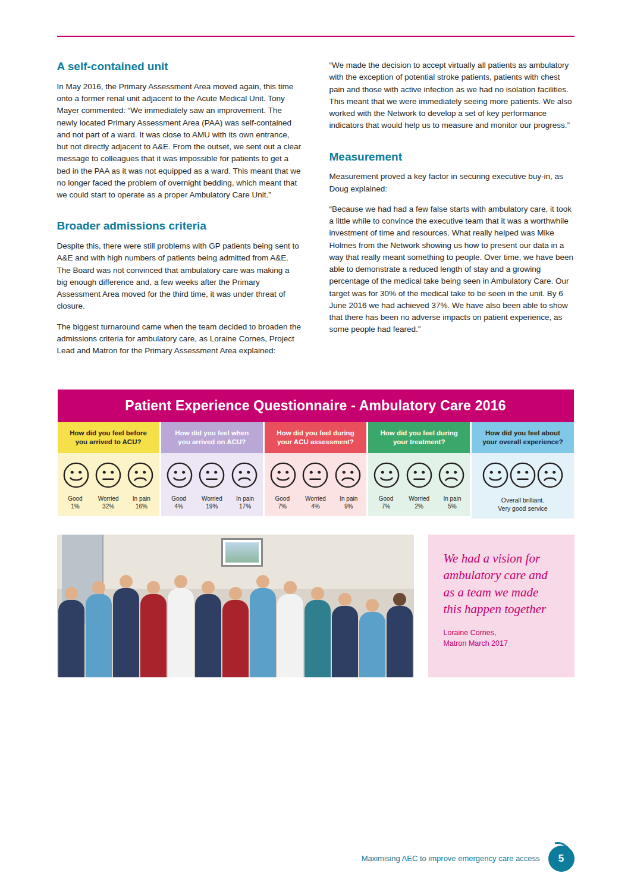A self-contained unit
In May 2016, the Primary Assessment Area moved again, this time onto a former renal unit adjacent to the Acute Medical Unit. Tony Mayer commented: “We immediately saw an improvement. The newly located Primary Assessment Area (PAA) was self-contained and not part of a ward. It was close to AMU with its own entrance, but not directly adjacent to A&E. From the outset, we sent out a clear message to colleagues that it was impossible for patients to get a bed in the PAA as it was not equipped as a ward. This meant that we no longer faced the problem of overnight bedding, which meant that we could start to operate as a proper Ambulatory Care Unit.”
Broader admissions criteria
Despite this, there were still problems with GP patients being sent to A&E and with high numbers of patients being admitted from A&E. The Board was not convinced that ambulatory care was making a big enough difference and, a few weeks after the Primary Assessment Area moved for the third time, it was under threat of closure.
The biggest turnaround came when the team decided to broaden the admissions criteria for ambulatory care, as Loraine Cornes, Project Lead and Matron for the Primary Assessment Area explained:
“We made the decision to accept virtually all patients as ambulatory with the exception of potential stroke patients, patients with chest pain and those with active infection as we had no isolation facilities. This meant that we were immediately seeing more patients. We also worked with the Network to develop a set of key performance indicators that would help us to measure and monitor our progress.”
Measurement
Measurement proved a key factor in securing executive buy-in, as Doug explained:
“Because we had had a few false starts with ambulatory care, it took a little while to convince the executive team that it was a worthwhile investment of time and resources. What really helped was Mike Holmes from the Network showing us how to present our data in a way that really meant something to people. Over time, we have been able to demonstrate a reduced length of stay and a growing percentage of the medical take being seen in Ambulatory Care. Our target was for 30% of the medical take to be seen in the unit. By 6 June 2016 we had achieved 37%. We have also been able to show that there has been no adverse impacts on patient experience, as some people had feared.”
Patient Experience Questionnaire - Ambulatory Care 2016
How did you feel before
you arrived to ACU?
Good
1%
Worried
32%
In pain
16%
How did you feel when
you arrived on ACU?
Good
4%
Worried
19%
In pain
17%
How did you feel during
your ACU assessment?
Good
7%
Worried
4%
In pain
9%
How did you feel during
your treatment?
Good
7%
Worried
2%
In pain
5%
How did you feel about
your overall experience?
Overall brilliant.
Very good service
We had a vision for ambulatory care and as a team we made this happen together
Loraine Cornes,
Matron March 2017
Maximising AEC to improve emergency care access
5